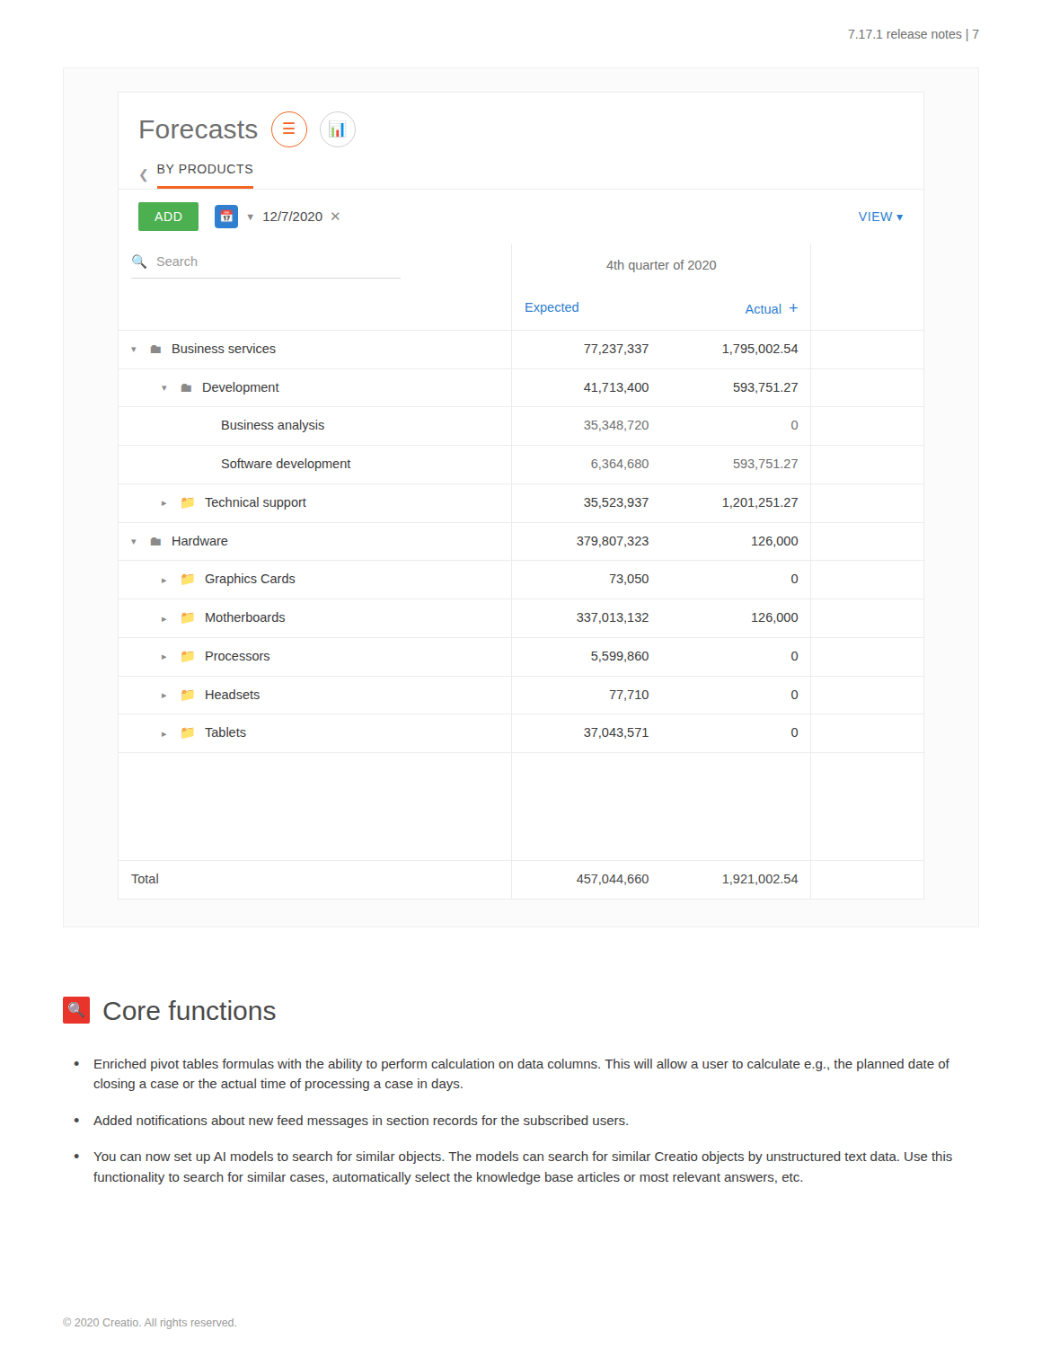7.17.1 release notes | 7
Forecasts ☰ 📊
❮ BY PRODUCTS
ADD 📅 ▼ 12/7/2020 ✕ VIEW ▾
| 🔍 Search | 4th quarter of 2020 | |
| | Expected | Actual + | |
| ▾ 🖿 Business services | 77,237,337 | 1,795,002.54 | |
| ▾ 🖿 Development | 41,713,400 | 593,751.27 | |
| Business analysis | 35,348,720 | 0 | |
| Software development | 6,364,680 | 593,751.27 | |
| ▸ 📁 Technical support | 35,523,937 | 1,201,251.27 | |
| ▾ 🖿 Hardware | 379,807,323 | 126,000 | |
| ▸ 📁 Graphics Cards | 73,050 | 0 | |
| ▸ 📁 Motherboards | 337,013,132 | 126,000 | |
| ▸ 📁 Processors | 5,599,860 | 0 | |
| ▸ 📁 Headsets | 77,710 | 0 | |
| ▸ 📁 Tablets | 37,043,571 | 0 | |
| Total | 457,044,660 | 1,921,002.54 | |
🔍Core functions
Enriched pivot tables formulas with the ability to perform calculation on data columns. This will allow a user to calculate e.g., the planned date of closing a case or the actual time of processing a case in days.
Added notifications about new feed messages in section records for the subscribed users.
You can now set up AI models to search for similar objects. The models can search for similar Creatio objects by unstructured text data. Use this functionality to search for similar cases, automatically select the knowledge base articles or most relevant answers, etc.
© 2020 Creatio. All rights reserved.